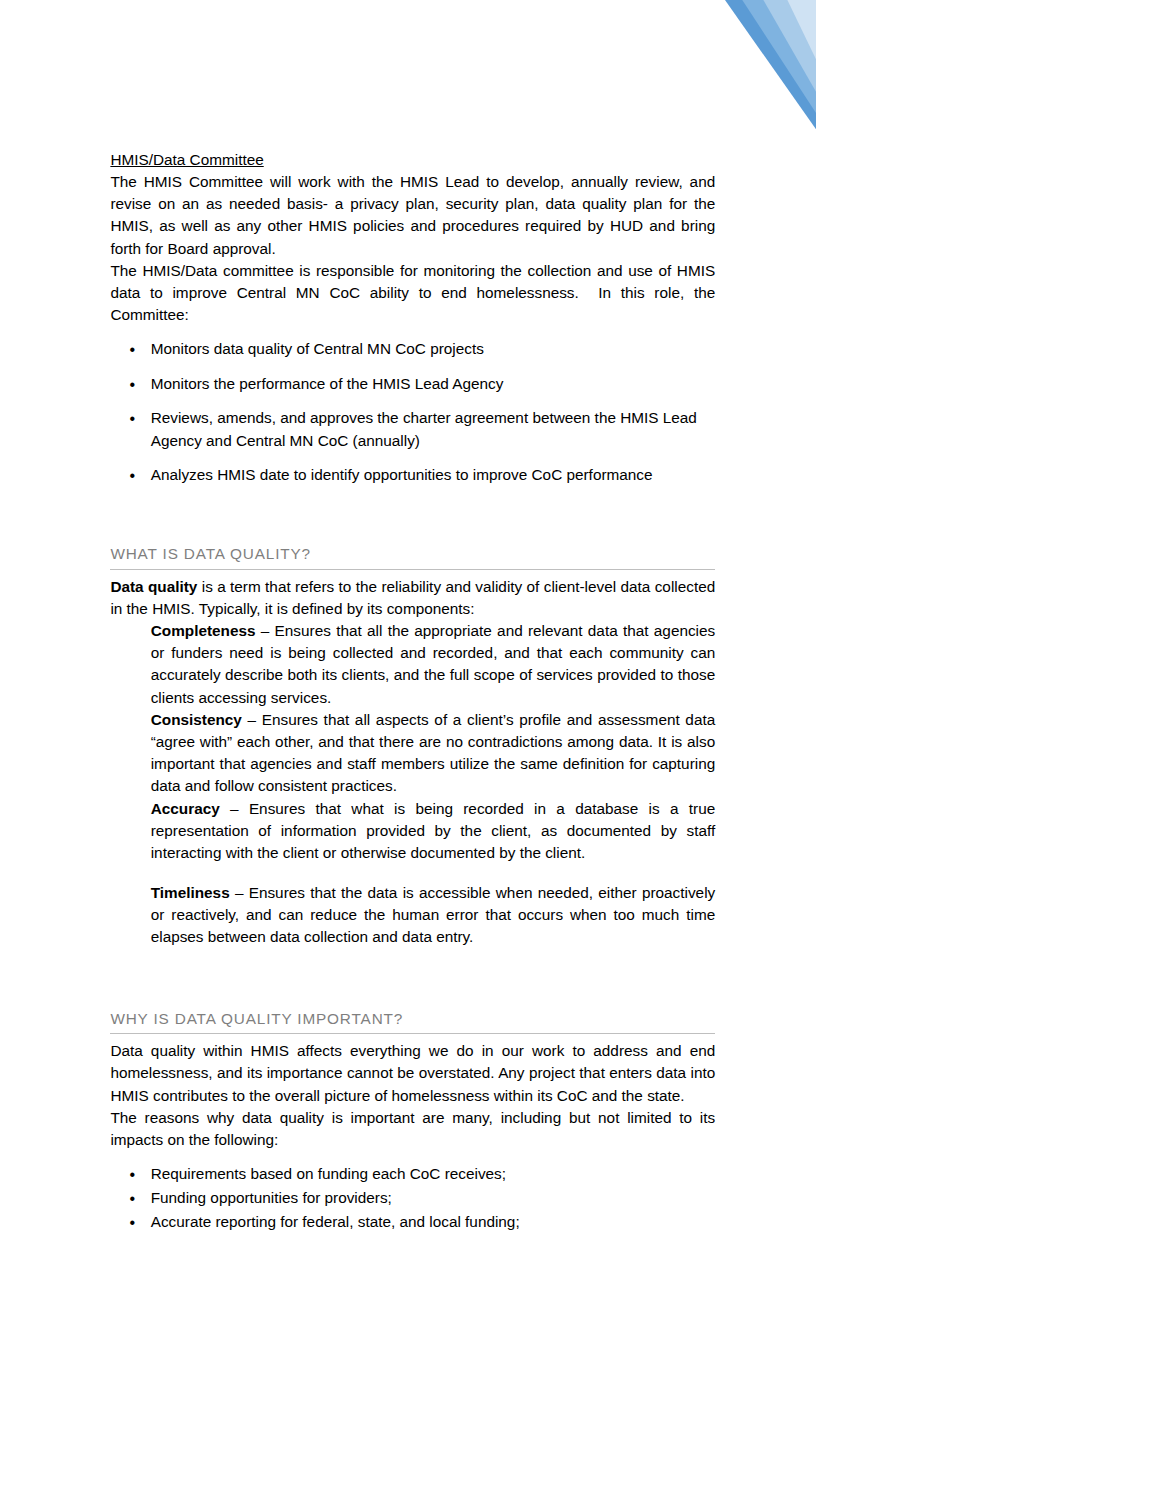HMIS/Data Committee
The HMIS Committee will work with the HMIS Lead to develop, annually review, and revise on an as needed basis- a privacy plan, security plan, data quality plan for the HMIS, as well as any other HMIS policies and procedures required by HUD and bring forth for Board approval.
The HMIS/Data committee is responsible for monitoring the collection and use of HMIS data to improve Central MN CoC ability to end homelessness. In this role, the Committee:
Monitors data quality of Central MN CoC projects
Monitors the performance of the HMIS Lead Agency
Reviews, amends, and approves the charter agreement between the HMIS Lead Agency and Central MN CoC (annually)
Analyzes HMIS date to identify opportunities to improve CoC performance
What is Data Quality?
Data quality is a term that refers to the reliability and validity of client-level data collected in the HMIS. Typically, it is defined by its components:
Completeness – Ensures that all the appropriate and relevant data that agencies or funders need is being collected and recorded, and that each community can accurately describe both its clients, and the full scope of services provided to those clients accessing services.
Consistency – Ensures that all aspects of a client’s profile and assessment data “agree with” each other, and that there are no contradictions among data. It is also important that agencies and staff members utilize the same definition for capturing data and follow consistent practices.
Accuracy – Ensures that what is being recorded in a database is a true representation of information provided by the client, as documented by staff interacting with the client or otherwise documented by the client.
Timeliness – Ensures that the data is accessible when needed, either proactively or reactively, and can reduce the human error that occurs when too much time elapses between data collection and data entry.
Why is Data Quality Important?
Data quality within HMIS affects everything we do in our work to address and end homelessness, and its importance cannot be overstated. Any project that enters data into HMIS contributes to the overall picture of homelessness within its CoC and the state.
The reasons why data quality is important are many, including but not limited to its impacts on the following:
Requirements based on funding each CoC receives;
Funding opportunities for providers;
Accurate reporting for federal, state, and local funding;